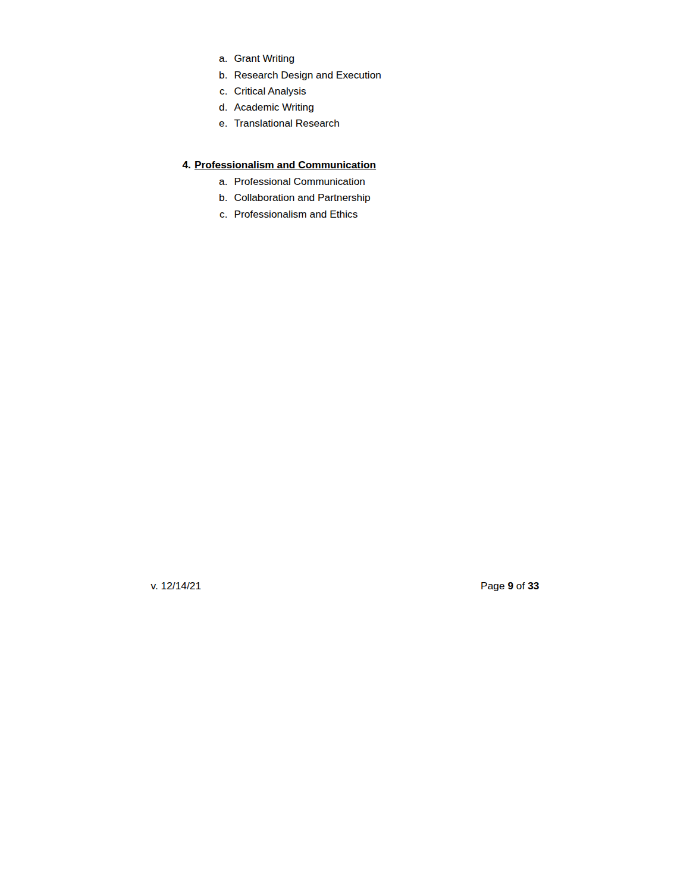Grant Writing
Research Design and Execution
Critical Analysis
Academic Writing
Translational Research
4. Professionalism and Communication
Professional Communication
Collaboration and Partnership
Professionalism and Ethics
v. 12/14/21
Page 9 of 33